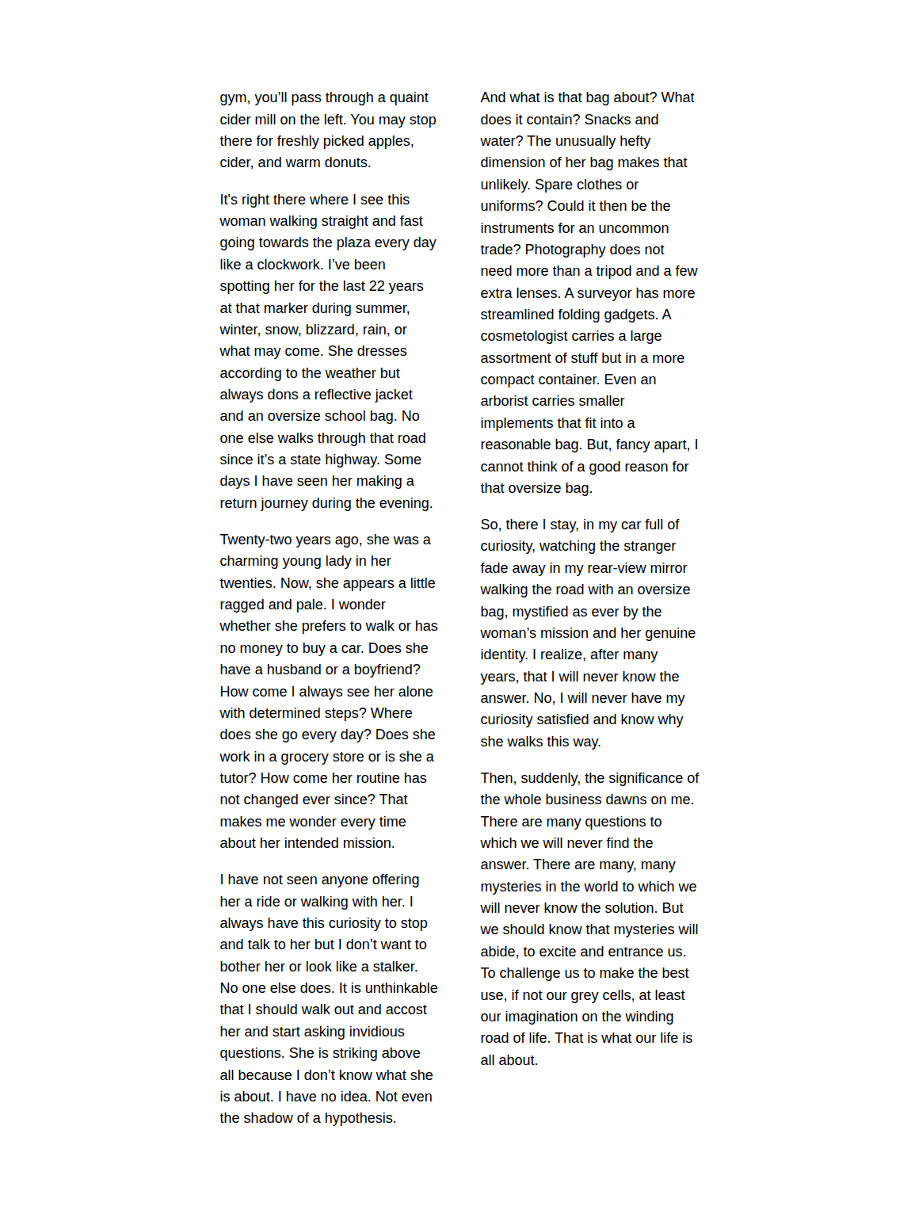gym, you’ll pass through a quaint cider mill on the left. You may stop there for freshly picked apples, cider, and warm donuts.
It's right there where I see this woman walking straight and fast going towards the plaza every day like a clockwork. I’ve been spotting her for the last 22 years at that marker during summer, winter, snow, blizzard, rain, or what may come. She dresses according to the weather but always dons a reflective jacket and an oversize school bag. No one else walks through that road since it’s a state highway. Some days I have seen her making a return journey during the evening.
Twenty-two years ago, she was a charming young lady in her twenties. Now, she appears a little ragged and pale. I wonder whether she prefers to walk or has no money to buy a car. Does she have a husband or a boyfriend? How come I always see her alone with determined steps? Where does she go every day? Does she work in a grocery store or is she a tutor? How come her routine has not changed ever since? That makes me wonder every time about her intended mission.
I have not seen anyone offering her a ride or walking with her. I always have this curiosity to stop and talk to her but I don’t want to bother her or look like a stalker. No one else does. It is unthinkable that I should walk out and accost her and start asking invidious questions. She is striking above all because I don’t know what she is about. I have no idea. Not even the shadow of a hypothesis.
And what is that bag about? What does it contain? Snacks and water? The unusually hefty dimension of her bag makes that unlikely. Spare clothes or uniforms? Could it then be the instruments for an uncommon trade? Photography does not need more than a tripod and a few extra lenses. A surveyor has more streamlined folding gadgets. A cosmetologist carries a large assortment of stuff but in a more compact container. Even an arborist carries smaller implements that fit into a reasonable bag. But, fancy apart, I cannot think of a good reason for that oversize bag.
So, there I stay, in my car full of curiosity, watching the stranger fade away in my rear-view mirror walking the road with an oversize bag, mystified as ever by the woman’s mission and her genuine identity. I realize, after many years, that I will never know the answer. No, I will never have my curiosity satisfied and know why she walks this way.
Then, suddenly, the significance of the whole business dawns on me. There are many questions to which we will never find the answer. There are many, many mysteries in the world to which we will never know the solution. But we should know that mysteries will abide, to excite and entrance us. To challenge us to make the best use, if not our grey cells, at least our imagination on the winding road of life. That is what our life is all about.